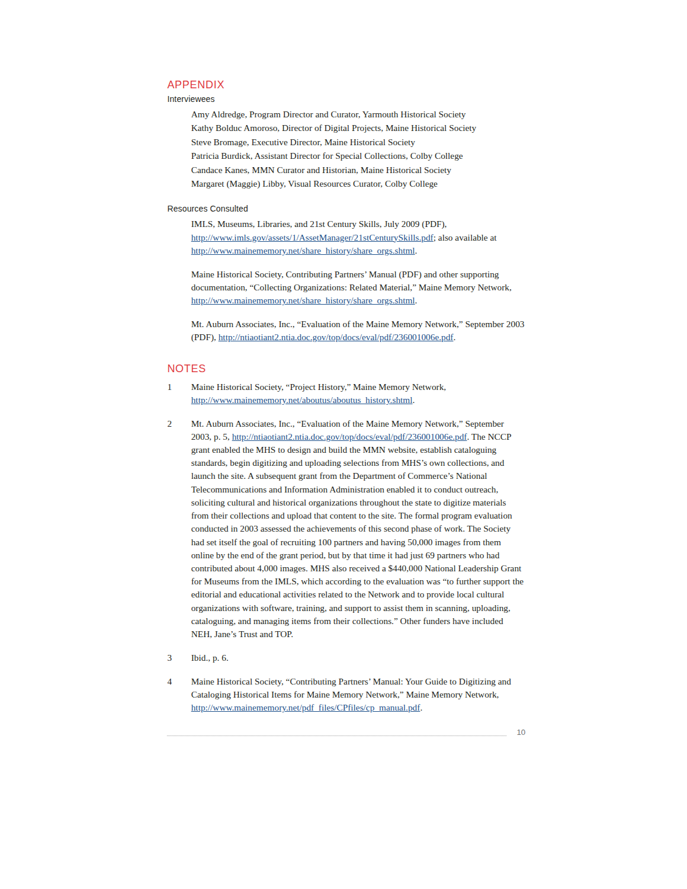APPENDIX
Interviewees
Amy Aldredge, Program Director and Curator, Yarmouth Historical Society
Kathy Bolduc Amoroso, Director of Digital Projects, Maine Historical Society
Steve Bromage, Executive Director, Maine Historical Society
Patricia Burdick, Assistant Director for Special Collections, Colby College
Candace Kanes, MMN Curator and Historian, Maine Historical Society
Margaret (Maggie) Libby, Visual Resources Curator, Colby College
Resources Consulted
IMLS, Museums, Libraries, and 21st Century Skills, July 2009 (PDF), http://www.imls.gov/assets/1/AssetManager/21stCenturySkills.pdf; also available at http://www.mainememory.net/share_history/share_orgs.shtml.
Maine Historical Society, Contributing Partners’ Manual (PDF) and other supporting documentation, “Collecting Organizations: Related Material,” Maine Memory Network, http://www.mainememory.net/share_history/share_orgs.shtml.
Mt. Auburn Associates, Inc., “Evaluation of the Maine Memory Network,” September 2003 (PDF), http://ntiaotiant2.ntia.doc.gov/top/docs/eval/pdf/236001006e.pdf.
NOTES
Maine Historical Society, “Project History,” Maine Memory Network, http://www.mainememory.net/aboutus/aboutus_history.shtml.
Mt. Auburn Associates, Inc., “Evaluation of the Maine Memory Network,” September 2003, p. 5, http://ntiaotiant2.ntia.doc.gov/top/docs/eval/pdf/236001006e.pdf. The NCCP grant enabled the MHS to design and build the MMN website, establish cataloguing standards, begin digitizing and uploading selections from MHS’s own collections, and launch the site. A subsequent grant from the Department of Commerce’s National Telecommunications and Information Administration enabled it to conduct outreach, soliciting cultural and historical organizations throughout the state to digitize materials from their collections and upload that content to the site. The formal program evaluation conducted in 2003 assessed the achievements of this second phase of work. The Society had set itself the goal of recruiting 100 partners and having 50,000 images from them online by the end of the grant period, but by that time it had just 69 partners who had contributed about 4,000 images. MHS also received a $440,000 National Leadership Grant for Museums from the IMLS, which according to the evaluation was “to further support the editorial and educational activities related to the Network and to provide local cultural organizations with software, training, and support to assist them in scanning, uploading, cataloguing, and managing items from their collections.” Other funders have included NEH, Jane’s Trust and TOP.
Ibid., p. 6.
Maine Historical Society, “Contributing Partners’ Manual: Your Guide to Digitizing and Cataloging Historical Items for Maine Memory Network,” Maine Memory Network, http://www.mainememory.net/pdf_files/CPfiles/cp_manual.pdf.
10